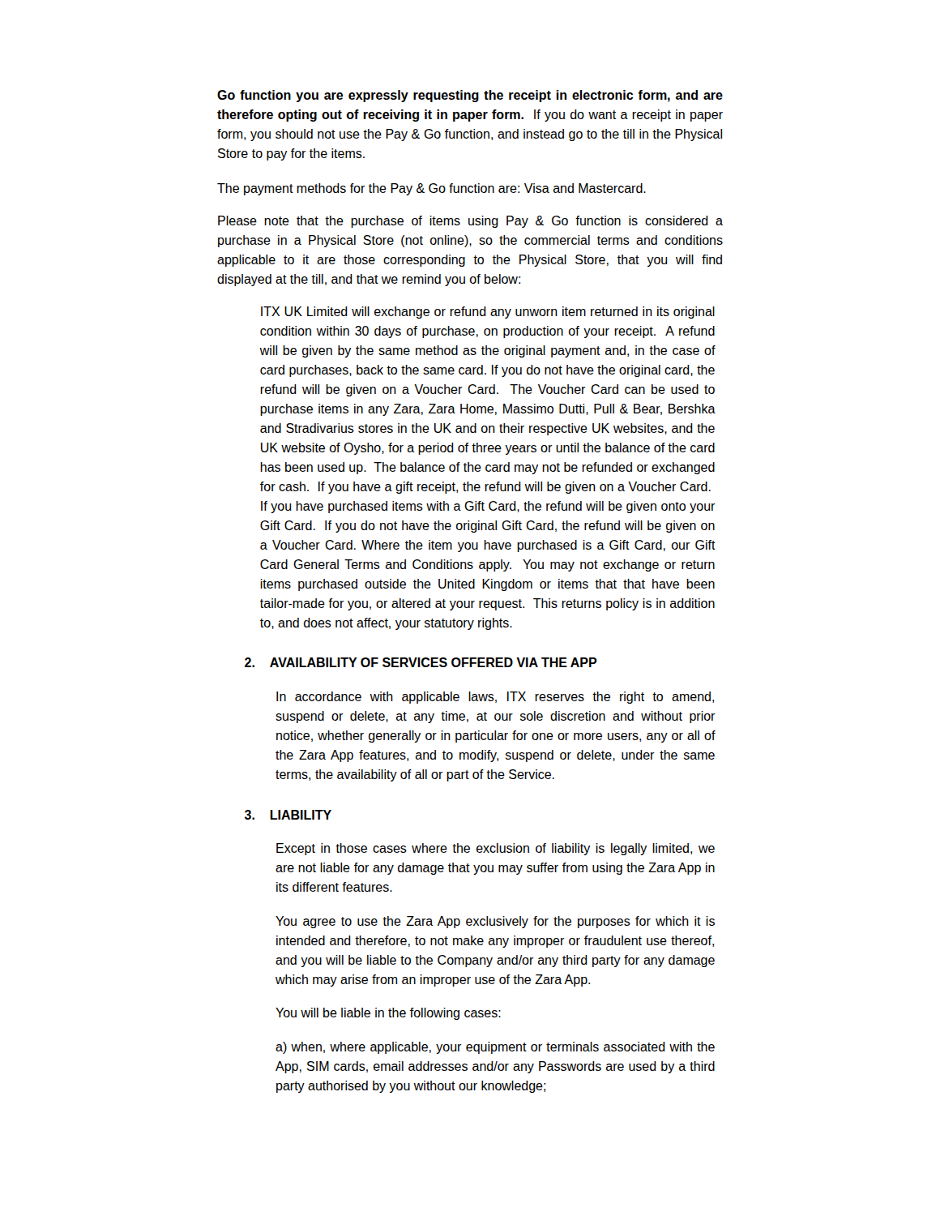Go function you are expressly requesting the receipt in electronic form, and are therefore opting out of receiving it in paper form. If you do want a receipt in paper form, you should not use the Pay & Go function, and instead go to the till in the Physical Store to pay for the items.
The payment methods for the Pay & Go function are: Visa and Mastercard.
Please note that the purchase of items using Pay & Go function is considered a purchase in a Physical Store (not online), so the commercial terms and conditions applicable to it are those corresponding to the Physical Store, that you will find displayed at the till, and that we remind you of below:
ITX UK Limited will exchange or refund any unworn item returned in its original condition within 30 days of purchase, on production of your receipt. A refund will be given by the same method as the original payment and, in the case of card purchases, back to the same card. If you do not have the original card, the refund will be given on a Voucher Card. The Voucher Card can be used to purchase items in any Zara, Zara Home, Massimo Dutti, Pull & Bear, Bershka and Stradivarius stores in the UK and on their respective UK websites, and the UK website of Oysho, for a period of three years or until the balance of the card has been used up. The balance of the card may not be refunded or exchanged for cash. If you have a gift receipt, the refund will be given on a Voucher Card. If you have purchased items with a Gift Card, the refund will be given onto your Gift Card. If you do not have the original Gift Card, the refund will be given on a Voucher Card. Where the item you have purchased is a Gift Card, our Gift Card General Terms and Conditions apply. You may not exchange or return items purchased outside the United Kingdom or items that that have been tailor-made for you, or altered at your request. This returns policy is in addition to, and does not affect, your statutory rights.
2. Availability of services offered via the App
In accordance with applicable laws, ITX reserves the right to amend, suspend or delete, at any time, at our sole discretion and without prior notice, whether generally or in particular for one or more users, any or all of the Zara App features, and to modify, suspend or delete, under the same terms, the availability of all or part of the Service.
3. Liability
Except in those cases where the exclusion of liability is legally limited, we are not liable for any damage that you may suffer from using the Zara App in its different features.
You agree to use the Zara App exclusively for the purposes for which it is intended and therefore, to not make any improper or fraudulent use thereof, and you will be liable to the Company and/or any third party for any damage which may arise from an improper use of the Zara App.
You will be liable in the following cases:
a) when, where applicable, your equipment or terminals associated with the App, SIM cards, email addresses and/or any Passwords are used by a third party authorised by you without our knowledge;